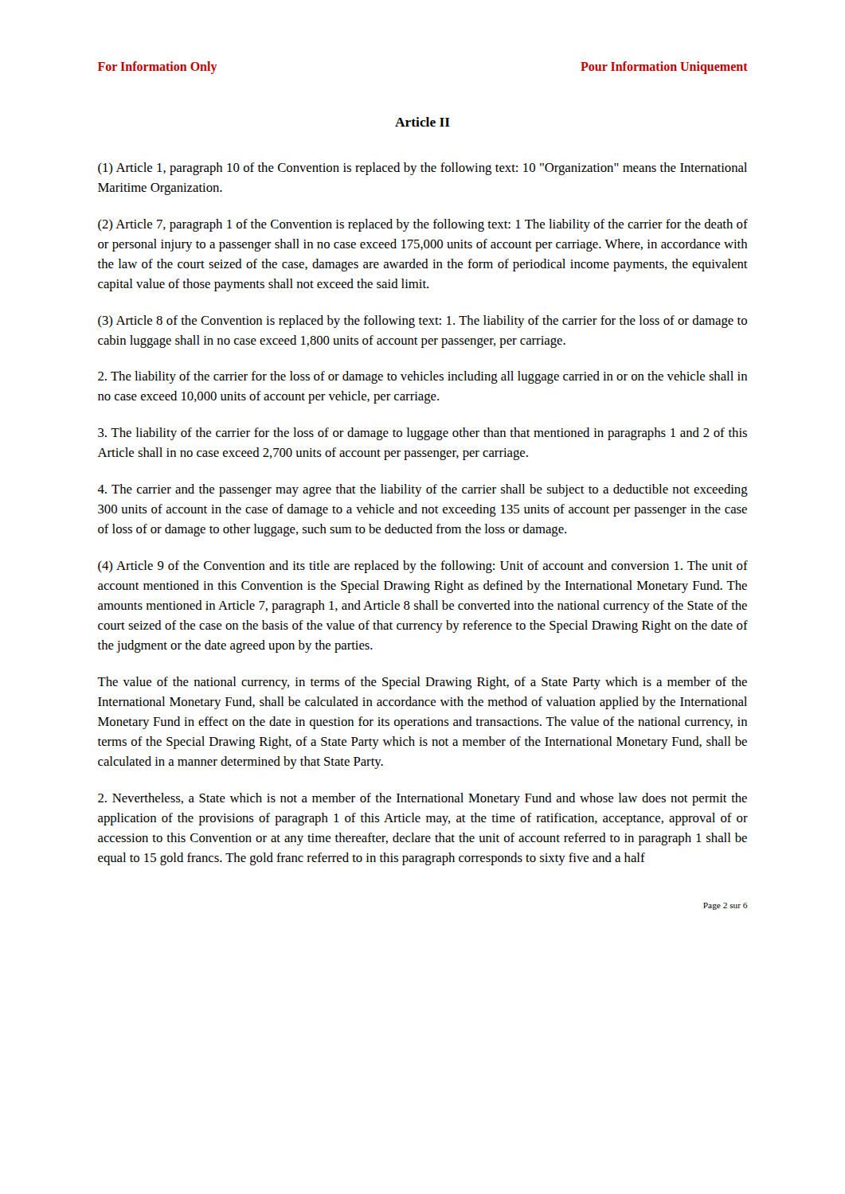For Information Only Pour Information Uniquement
Article II
(1) Article 1, paragraph 10 of the Convention is replaced by the following text: 10 "Organization" means the International Maritime Organization.
(2) Article 7, paragraph 1 of the Convention is replaced by the following text: 1 The liability of the carrier for the death of or personal injury to a passenger shall in no case exceed 175,000 units of account per carriage. Where, in accordance with the law of the court seized of the case, damages are awarded in the form of periodical income payments, the equivalent capital value of those payments shall not exceed the said limit.
(3) Article 8 of the Convention is replaced by the following text: 1. The liability of the carrier for the loss of or damage to cabin luggage shall in no case exceed 1,800 units of account per passenger, per carriage.
2. The liability of the carrier for the loss of or damage to vehicles including all luggage carried in or on the vehicle shall in no case exceed 10,000 units of account per vehicle, per carriage.
3. The liability of the carrier for the loss of or damage to luggage other than that mentioned in paragraphs 1 and 2 of this Article shall in no case exceed 2,700 units of account per passenger, per carriage.
4. The carrier and the passenger may agree that the liability of the carrier shall be subject to a deductible not exceeding 300 units of account in the case of damage to a vehicle and not exceeding 135 units of account per passenger in the case of loss of or damage to other luggage, such sum to be deducted from the loss or damage.
(4) Article 9 of the Convention and its title are replaced by the following: Unit of account and conversion 1. The unit of account mentioned in this Convention is the Special Drawing Right as defined by the International Monetary Fund. The amounts mentioned in Article 7, paragraph 1, and Article 8 shall be converted into the national currency of the State of the court seized of the case on the basis of the value of that currency by reference to the Special Drawing Right on the date of the judgment or the date agreed upon by the parties.
The value of the national currency, in terms of the Special Drawing Right, of a State Party which is a member of the International Monetary Fund, shall be calculated in accordance with the method of valuation applied by the International Monetary Fund in effect on the date in question for its operations and transactions. The value of the national currency, in terms of the Special Drawing Right, of a State Party which is not a member of the International Monetary Fund, shall be calculated in a manner determined by that State Party.
2. Nevertheless, a State which is not a member of the International Monetary Fund and whose law does not permit the application of the provisions of paragraph 1 of this Article may, at the time of ratification, acceptance, approval of or accession to this Convention or at any time thereafter, declare that the unit of account referred to in paragraph 1 shall be equal to 15 gold francs. The gold franc referred to in this paragraph corresponds to sixty five and a half
Page 2 sur 6